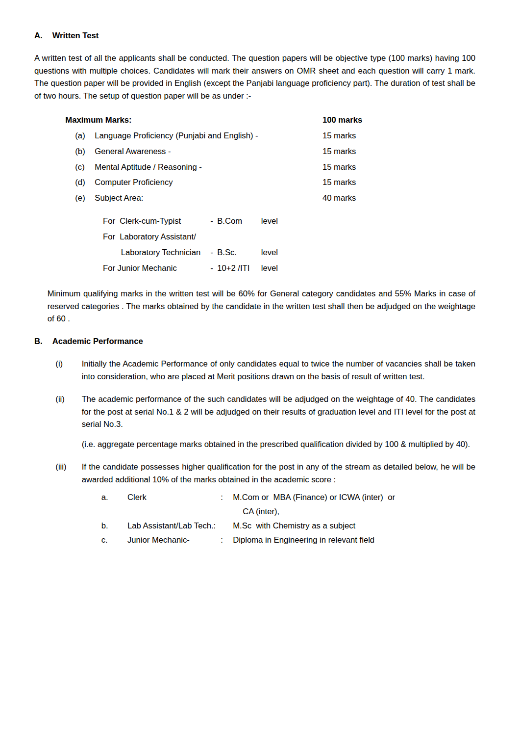A. Written Test
A written test of all the applicants shall be conducted. The question papers will be objective type (100 marks) having 100 questions with multiple choices. Candidates will mark their answers on OMR sheet and each question will carry 1 mark. The question paper will be provided in English (except the Panjabi language proficiency part). The duration of test shall be of two hours. The setup of question paper will be as under :-
| Maximum Marks: | 100 marks |
| (a) | Language Proficiency (Punjabi and English) - | 15 marks |
| (b) | General Awareness - | 15 marks |
| (c) | Mental Aptitude / Reasoning - | 15 marks |
| (d) | Computer Proficiency | 15 marks |
| (e) | Subject Area: | 40 marks |
| For Clerk-cum-Typist | - | B.Com | level |
| For Laboratory Assistant/ | | | |
| Laboratory Technician | - | B.Sc. | level |
| For Junior Mechanic | - | 10+2 /ITI | level |
Minimum qualifying marks in the written test will be 60% for General category candidates and 55% Marks in case of reserved categories . The marks obtained by the candidate in the written test shall then be adjudged on the weightage of 60 .
B. Academic Performance
Initially the Academic Performance of only candidates equal to twice the number of vacancies shall be taken into consideration, who are placed at Merit positions drawn on the basis of result of written test.
The academic performance of the such candidates will be adjudged on the weightage of 40. The candidates for the post at serial No.1 & 2 will be adjudged on their results of graduation level and ITI level for the post at serial No.3.
(i.e. aggregate percentage marks obtained in the prescribed qualification divided by 100 & multiplied by 40).
If the candidate possesses higher qualification for the post in any of the stream as detailed below, he will be awarded additional 10% of the marks obtained in the academic score :
| a. | Clerk | : | M.Com or MBA (Finance) or ICWA (inter) or |
| | | | CA (inter), |
| b. | Lab Assistant/Lab Tech.: | | M.Sc with Chemistry as a subject |
| c. | Junior Mechanic- | : | Diploma in Engineering in relevant field |